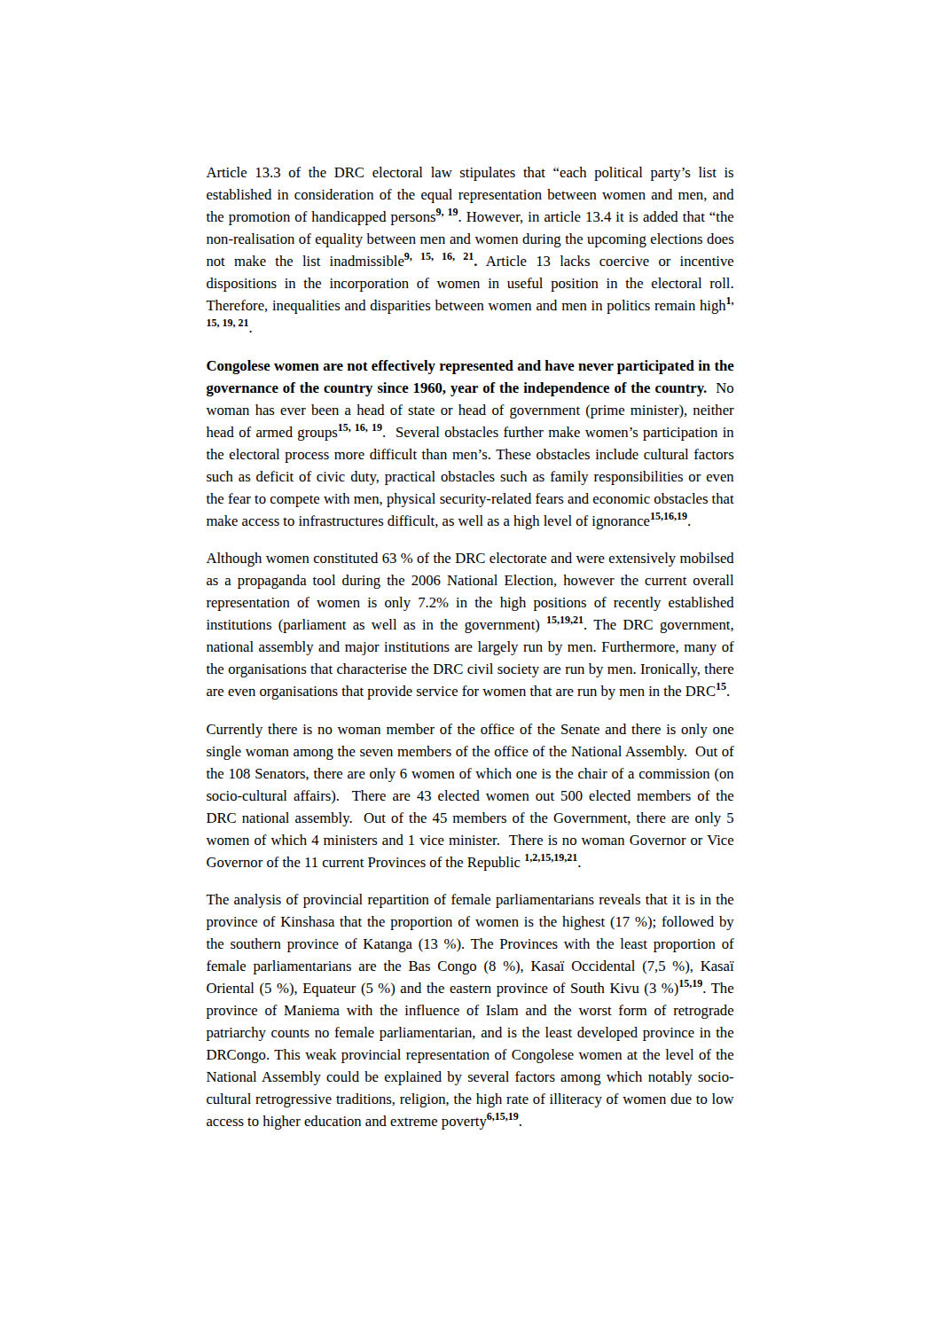Article 13.3 of the DRC electoral law stipulates that “each political party’s list is established in consideration of the equal representation between women and men, and the promotion of handicapped persons9, 19. However, in article 13.4 it is added that “the non-realisation of equality between men and women during the upcoming elections does not make the list inadmissible9, 15, 16, 21. Article 13 lacks coercive or incentive dispositions in the incorporation of women in useful position in the electoral roll. Therefore, inequalities and disparities between women and men in politics remain high1, 15, 19, 21.
Congolese women are not effectively represented and have never participated in the governance of the country since 1960, year of the independence of the country. No woman has ever been a head of state or head of government (prime minister), neither head of armed groups15, 16, 19. Several obstacles further make women’s participation in the electoral process more difficult than men’s. These obstacles include cultural factors such as deficit of civic duty, practical obstacles such as family responsibilities or even the fear to compete with men, physical security-related fears and economic obstacles that make access to infrastructures difficult, as well as a high level of ignorance15,16,19.
Although women constituted 63 % of the DRC electorate and were extensively mobilsed as a propaganda tool during the 2006 National Election, however the current overall representation of women is only 7.2% in the high positions of recently established institutions (parliament as well as in the government) 15,19,21. The DRC government, national assembly and major institutions are largely run by men. Furthermore, many of the organisations that characterise the DRC civil society are run by men. Ironically, there are even organisations that provide service for women that are run by men in the DRC15.
Currently there is no woman member of the office of the Senate and there is only one single woman among the seven members of the office of the National Assembly. Out of the 108 Senators, there are only 6 women of which one is the chair of a commission (on socio-cultural affairs). There are 43 elected women out 500 elected members of the DRC national assembly. Out of the 45 members of the Government, there are only 5 women of which 4 ministers and 1 vice minister. There is no woman Governor or Vice Governor of the 11 current Provinces of the Republic 1,2,15,19,21.
The analysis of provincial repartition of female parliamentarians reveals that it is in the province of Kinshasa that the proportion of women is the highest (17 %); followed by the southern province of Katanga (13 %). The Provinces with the least proportion of female parliamentarians are the Bas Congo (8 %), Kasaï Occidental (7,5 %), Kasaï Oriental (5 %), Equateur (5 %) and the eastern province of South Kivu (3 %)15,19. The province of Maniema with the influence of Islam and the worst form of retrograde patriarchy counts no female parliamentarian, and is the least developed province in the DRCongo. This weak provincial representation of Congolese women at the level of the National Assembly could be explained by several factors among which notably socio-cultural retrogressive traditions, religion, the high rate of illiteracy of women due to low access to higher education and extreme poverty6,15,19.